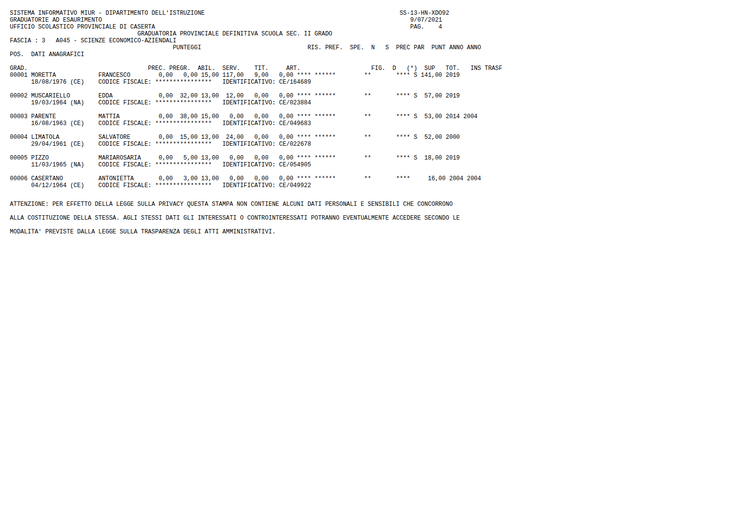SISTEMA INFORMATIVO MIUR - DIPARTIMENTO DELL'ISTRUZIONE                                                       SS-13-HN-XDO92
GRADUATORIE AD ESAURIMENTO                                                                                       9/07/2021
UFFICIO SCOLASTICO PROVINCIALE DI CASERTA                                                                        PAG.    4
                                    GRADUATORIA PROVINCIALE DEFINITIVA SCUOLA SEC. II GRADO
FASCIA : 3   A045 - SCIENZE ECONOMICO-AZIENDALI
                                              PUNTEGGI                              RIS. PREF.  SPE.  N   S  PREC PAR  PUNT ANNO ANNO
POS.  DATI ANAGRAFICI

GRAD.                                  PREC. PREGR.  ABIL.  SERV.    TIT.     ART.                    FIG.  D   (*)  SUP   TOT.   INS TRASF
00001 MORETTA            FRANCESCO        0,00   0,00 15,00 117,00   9,00   0,00 **** ******        **       **** S 141,00 2019
      18/08/1976 (CE)    CODICE FISCALE: ****************   IDENTIFICATIVO: CE/164689

00002 MUSCARIELLO        EDDA             0,00  32,00 13,00  12,00   0,00   0,00 **** ******        **       **** S  57,00 2019
      19/03/1964 (NA)    CODICE FISCALE: ****************   IDENTIFICATIVO: CE/023884

00003 PARENTE            MATTIA           0,00  38,00 15,00   0,00   0,00   0,00 **** ******        **       **** S  53,00 2014 2004
      16/08/1963 (CE)    CODICE FISCALE: ****************   IDENTIFICATIVO: CE/049683

00004 LIMATOLA           SALVATORE        0,00  15,00 13,00  24,00   0,00   0,00 **** ******        **       **** S  52,00 2000
      29/04/1961 (CE)    CODICE FISCALE: ****************   IDENTIFICATIVO: CE/022678

00005 PIZZO              MARIAROSARIA     0,00   5,00 13,00   0,00   0,00   0,00 **** ******        **       **** S  18,00 2019
      11/03/1965 (NA)    CODICE FISCALE: ****************   IDENTIFICATIVO: CE/054905

00006 CASERTANO          ANTONIETTA       0,00   3,00 13,00   0,00   0,00   0,00 **** ******        **       ****     16,00 2004 2004
      04/12/1964 (CE)    CODICE FISCALE: ****************   IDENTIFICATIVO: CE/049922
ATTENZIONE: PER EFFETTO DELLA LEGGE SULLA PRIVACY QUESTA STAMPA NON CONTIENE ALCUNI DATI PERSONALI E SENSIBILI CHE CONCORRONO

ALLA COSTITUZIONE DELLA STESSA. AGLI STESSI DATI GLI INTERESSATI O CONTROINTERESSATI POTRANNO EVENTUALMENTE ACCEDERE SECONDO LE

MODALITA' PREVISTE DALLA LEGGE SULLA TRASPARENZA DEGLI ATTI AMMINISTRATIVI.